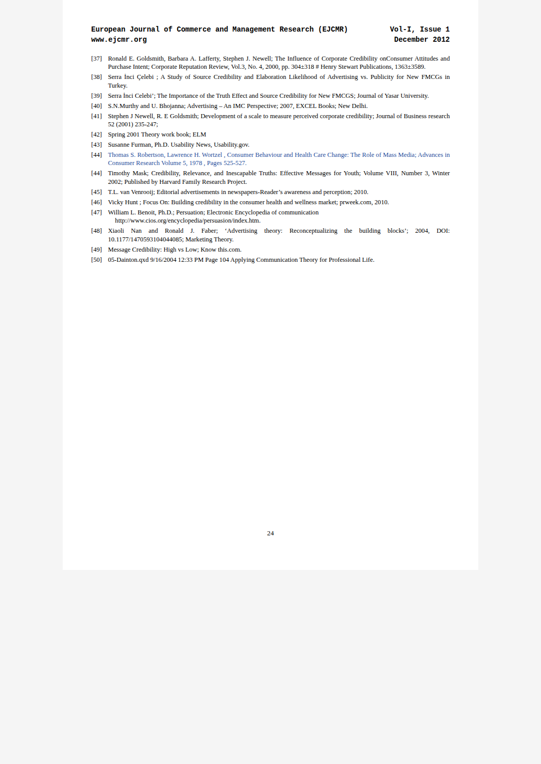European Journal of Commerce and Management Research (EJCMR) www.ejcmr.org
Vol-I, Issue 1
December 2012
[37] Ronald E. Goldsmith, Barbara A. Lafferty, Stephen J. Newell; The Influence of Corporate Credibility onConsumer Attitudes and Purchase Intent; Corporate Reputation Review, Vol.3, No. 4, 2000, pp. 304±318 # Henry Stewart Publications, 1363±3589.
[38] Serra İnci Çelebi ; A Study of Source Credibility and Elaboration Likelihood of Advertising vs. Publicity for New FMCGs in Turkey.
[39] Serra İnci Celebi’; The Importance of the Truth Effect and Source Credibility for New FMCGS; Journal of Yasar University.
[40] S.N.Murthy and U. Bhojanna; Advertising – An IMC Perspective; 2007, EXCEL Books; New Delhi.
[41] Stephen J Newell, R. E Goldsmith; Development of a scale to measure perceived corporate credibility; Journal of Business research 52 (2001) 235-247;
[42] Spring 2001 Theory work book; ELM
[43] Susanne Furman, Ph.D. Usability News, Usability.gov.
[44] Thomas S. Robertson, Lawrence H. Wortzel , Consumer Behaviour and Health Care Change: The Role of Mass Media; Advances in Consumer Research Volume 5, 1978 , Pages 525-527.
[44] Timothy Mask; Credibility, Relevance, and Inescapable Truths: Effective Messages for Youth; Volume VIII, Number 3, Winter 2002; Published by Harvard Family Research Project.
[45] T.L. van Venrooij; Editorial advertisements in newspapers-Reader’s awareness and perception; 2010.
[46] Vicky Hunt ; Focus On: Building credibility in the consumer health and wellness market; prweek.com, 2010.
[47] William L. Benoit, Ph.D.; Persuation; Electronic Encyclopedia of communication
http://www.cios.org/encyclopedia/persuasion/index.htm.
[48] Xiaoli Nan and Ronald J. Faber; ‘Advertising theory: Reconceptualizing the building blocks’; 2004, DOI: 10.1177/1470593104044085; Marketing Theory.
[49] Message Credibility: High vs Low; Know this.com.
[50] 05-Dainton.qxd 9/16/2004 12:33 PM Page 104 Applying Communication Theory for Professional Life.
24